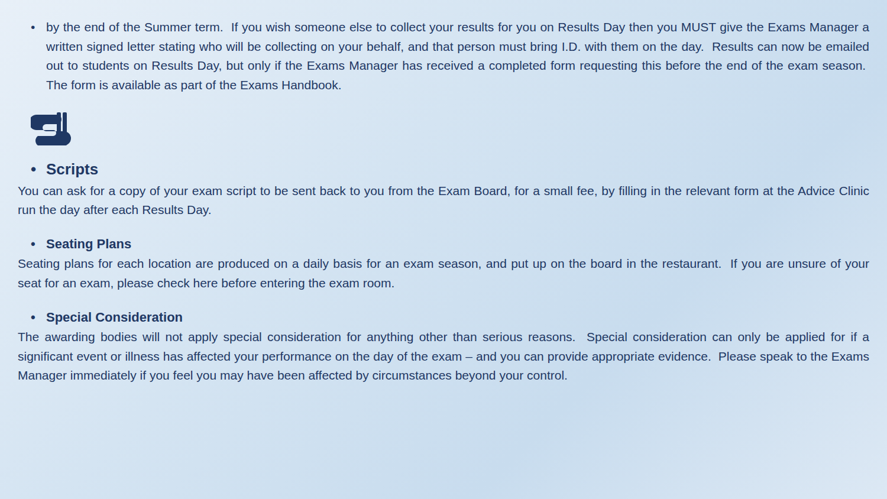by the end of the Summer term. If you wish someone else to collect your results for you on Results Day then you MUST give the Exams Manager a written signed letter stating who will be collecting on your behalf, and that person must bring I.D. with them on the day. Results can now be emailed out to students on Results Day, but only if the Exams Manager has received a completed form requesting this before the end of the exam season. The form is available as part of the Exams Handbook.
Scripts
You can ask for a copy of your exam script to be sent back to you from the Exam Board, for a small fee, by filling in the relevant form at the Advice Clinic run the day after each Results Day.
Seating Plans
Seating plans for each location are produced on a daily basis for an exam season, and put up on the board in the restaurant. If you are unsure of your seat for an exam, please check here before entering the exam room.
Special Consideration
The awarding bodies will not apply special consideration for anything other than serious reasons. Special consideration can only be applied for if a significant event or illness has affected your performance on the day of the exam – and you can provide appropriate evidence. Please speak to the Exams Manager immediately if you feel you may have been affected by circumstances beyond your control.